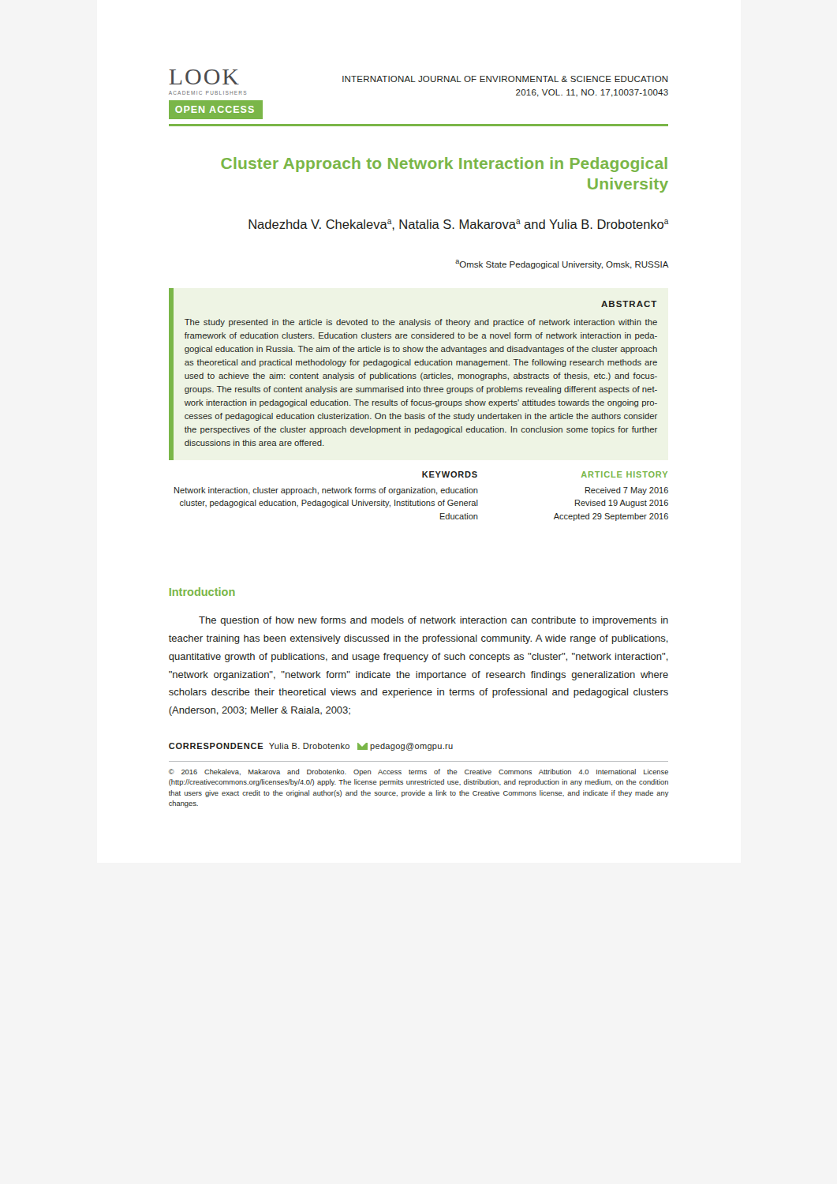LOOK
Academic Publishers
OPEN ACCESS
INTERNATIONAL JOURNAL OF ENVIRONMENTAL & SCIENCE EDUCATION
2016, VOL. 11, NO. 17,10037-10043
Cluster Approach to Network Interaction in Pedagogical University
Nadezhda V. Chekalevaa, Natalia S. Makarovaa and Yulia B. Drobotenkoa
aOmsk State Pedagogical University, Omsk, RUSSIA
ABSTRACT
The study presented in the article is devoted to the analysis of theory and practice of network interaction within the framework of education clusters. Education clusters are considered to be a novel form of network interaction in pedagogical education in Russia. The aim of the article is to show the advantages and disadvantages of the cluster approach as theoretical and practical methodology for pedagogical education management. The following research methods are used to achieve the aim: content analysis of publications (articles, monographs, abstracts of thesis, etc.) and focus-groups. The results of content analysis are summarised into three groups of problems revealing different aspects of network interaction in pedagogical education. The results of focus-groups show experts' attitudes towards the ongoing processes of pedagogical education clusterization. On the basis of the study undertaken in the article the authors consider the perspectives of the cluster approach development in pedagogical education. In conclusion some topics for further discussions in this area are offered.
KEYWORDS
Network interaction, cluster approach, network forms of organization, education cluster, pedagogical education, Pedagogical University, Institutions of General Education
ARTICLE HISTORY
Received 7 May 2016
Revised 19 August 2016
Accepted 29 September 2016
Introduction
The question of how new forms and models of network interaction can contribute to improvements in teacher training has been extensively discussed in the professional community. A wide range of publications, quantitative growth of publications, and usage frequency of such concepts as "cluster", "network interaction", "network organization", "network form" indicate the importance of research findings generalization where scholars describe their theoretical views and experience in terms of professional and pedagogical clusters (Anderson, 2003; Meller & Raiala, 2003;
CORRESPONDENCE Yulia B. Drobotenko pedagog@omgpu.ru
© 2016 Chekaleva, Makarova and Drobotenko. Open Access terms of the Creative Commons Attribution 4.0 International License (http://creativecommons.org/licenses/by/4.0/) apply. The license permits unrestricted use, distribution, and reproduction in any medium, on the condition that users give exact credit to the original author(s) and the source, provide a link to the Creative Commons license, and indicate if they made any changes.